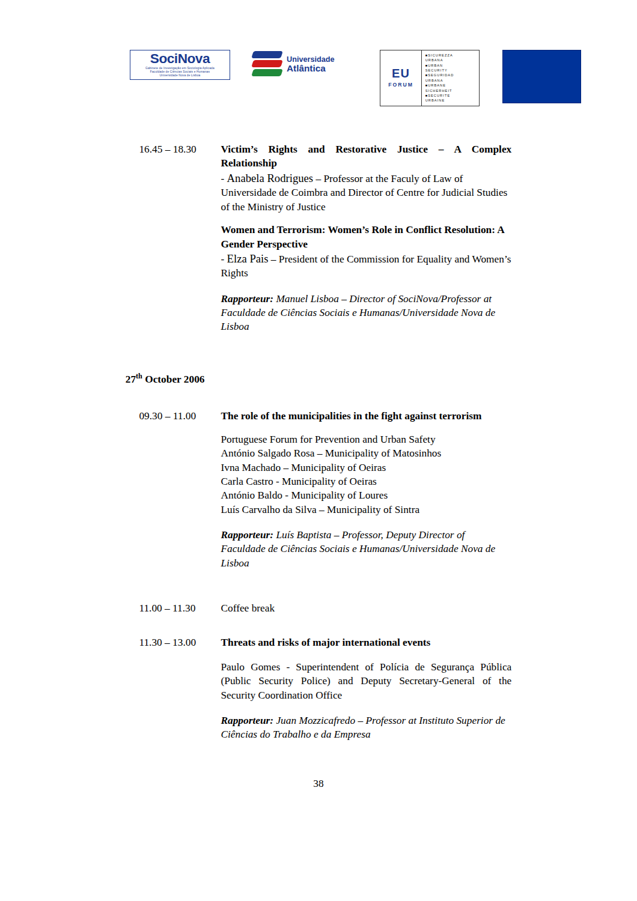SociNova
Gabinete de Investigação em Sociologia Aplicada
Faculdade de Ciências Sociais e Humanas
Universidade Nova de Lisboa
Universidade
Atlântica
EU
FORUM
■SICUREZZA
URBANA
■URBAN
SECURITY
■SEGURIDAD
URBANA
■URBANE
SICHERHEIT
■SECURITE
URBAINE
16.45 – 18.30
Victim’s Rights and Restorative Justice – A Complex Relationship
- Anabela Rodrigues – Professor at the Faculy of Law of Universidade de Coimbra and Director of Centre for Judicial Studies of the Ministry of Justice
Women and Terrorism: Women’s Role in Conflict Resolution: A Gender Perspective
- Elza Pais – President of the Commission for Equality and Women’s Rights
Rapporteur: Manuel Lisboa – Director of SociNova/Professor at Faculdade de Ciências Sociais e Humanas/Universidade Nova de Lisboa
27th October 2006
09.30 – 11.00
The role of the municipalities in the fight against terrorism
Portuguese Forum for Prevention and Urban Safety
António Salgado Rosa – Municipality of Matosinhos
Ivna Machado – Municipality of Oeiras
Carla Castro - Municipality of Oeiras
António Baldo - Municipality of Loures
Luís Carvalho da Silva – Municipality of Sintra
Rapporteur: Luís Baptista – Professor, Deputy Director of Faculdade de Ciências Sociais e Humanas/Universidade Nova de Lisboa
11.00 – 11.30
Coffee break
11.30 – 13.00
Threats and risks of major international events
Paulo Gomes - Superintendent of Polícia de Segurança Pública (Public Security Police) and Deputy Secretary-General of the Security Coordination Office
Rapporteur: Juan Mozzicafredo – Professor at Instituto Superior de Ciências do Trabalho e da Empresa
38